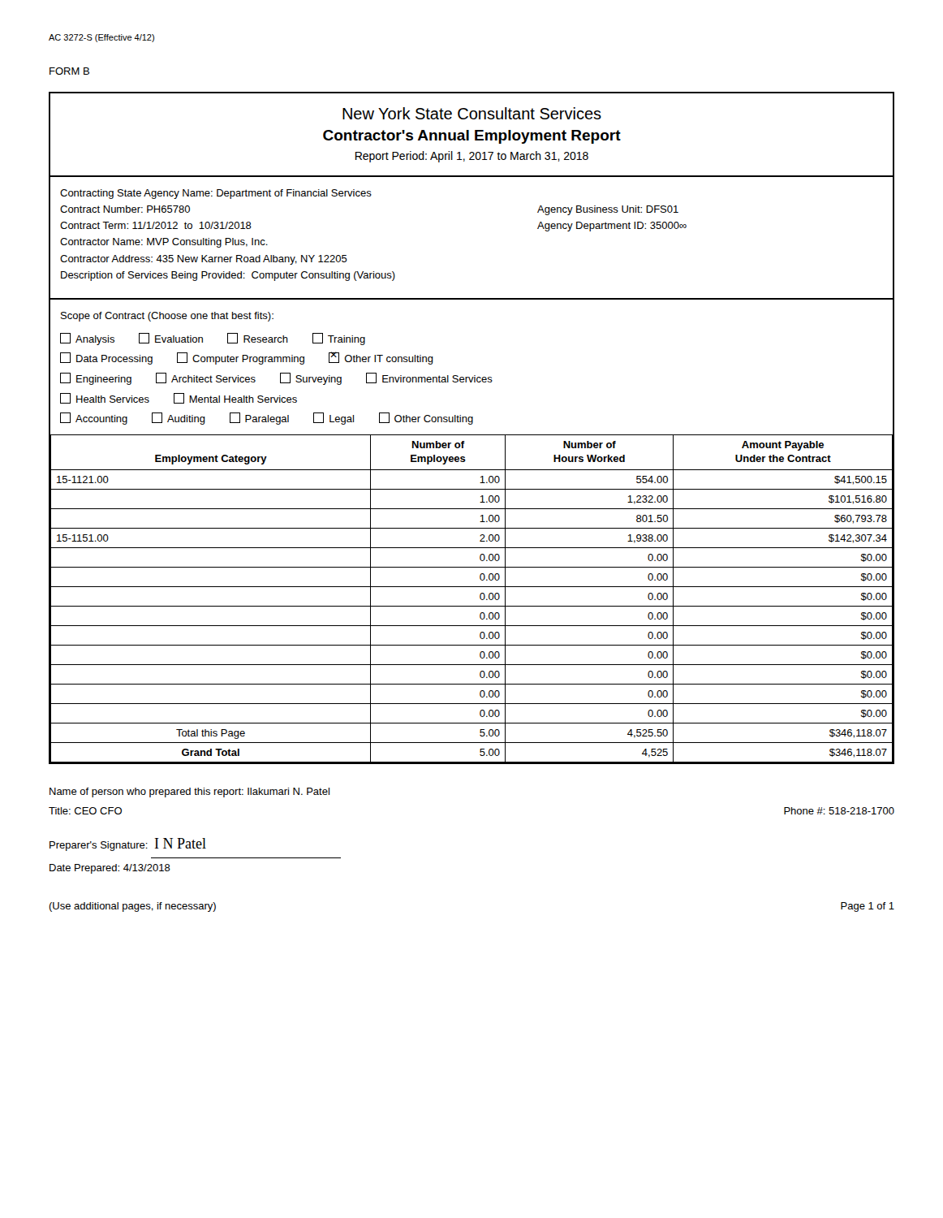AC 3272-S (Effective 4/12)
FORM B
New York State Consultant Services
Contractor's Annual Employment Report
Report Period: April 1, 2017 to March 31, 2018
Contracting State Agency Name: Department of Financial Services
Contract Number: PH65780
Agency Business Unit: DFS01
Contract Term: 11/1/2012 to 10/31/2018
Agency Department ID: 35000∞
Contractor Name: MVP Consulting Plus, Inc.
Contractor Address: 435 New Karner Road Albany, NY 12205
Description of Services Being Provided: Computer Consulting (Various)
Scope of Contract (Choose one that best fits):
Analysis Evaluation Research Training
Data Processing Computer Programming Other IT consulting
Engineering Architect Services Surveying Environmental Services
Health Services Mental Health Services
Accounting Auditing Paralegal Legal Other Consulting
| Employment Category | Number of Employees | Number of Hours Worked | Amount Payable Under the Contract |
| --- | --- | --- | --- |
| 15-1121.00 | 1.00 | 554.00 | $41,500.15 |
| | 1.00 | 1,232.00 | $101,516.80 |
| | 1.00 | 801.50 | $60,793.78 |
| 15-1151.00 | 2.00 | 1,938.00 | $142,307.34 |
| | 0.00 | 0.00 | $0.00 |
| | 0.00 | 0.00 | $0.00 |
| | 0.00 | 0.00 | $0.00 |
| | 0.00 | 0.00 | $0.00 |
| | 0.00 | 0.00 | $0.00 |
| | 0.00 | 0.00 | $0.00 |
| | 0.00 | 0.00 | $0.00 |
| | 0.00 | 0.00 | $0.00 |
| | 0.00 | 0.00 | $0.00 |
| Total this Page | 5.00 | 4,525.50 | $346,118.07 |
| Grand Total | 5.00 | 4,525 | $346,118.07 |
Name of person who prepared this report: Ilakumari N. Patel
Title: CEO CFO Phone #: 518-218-1700
Preparer's Signature: I N Patel
Date Prepared: 4/13/2018
(Use additional pages, if necessary) Page 1 of 1